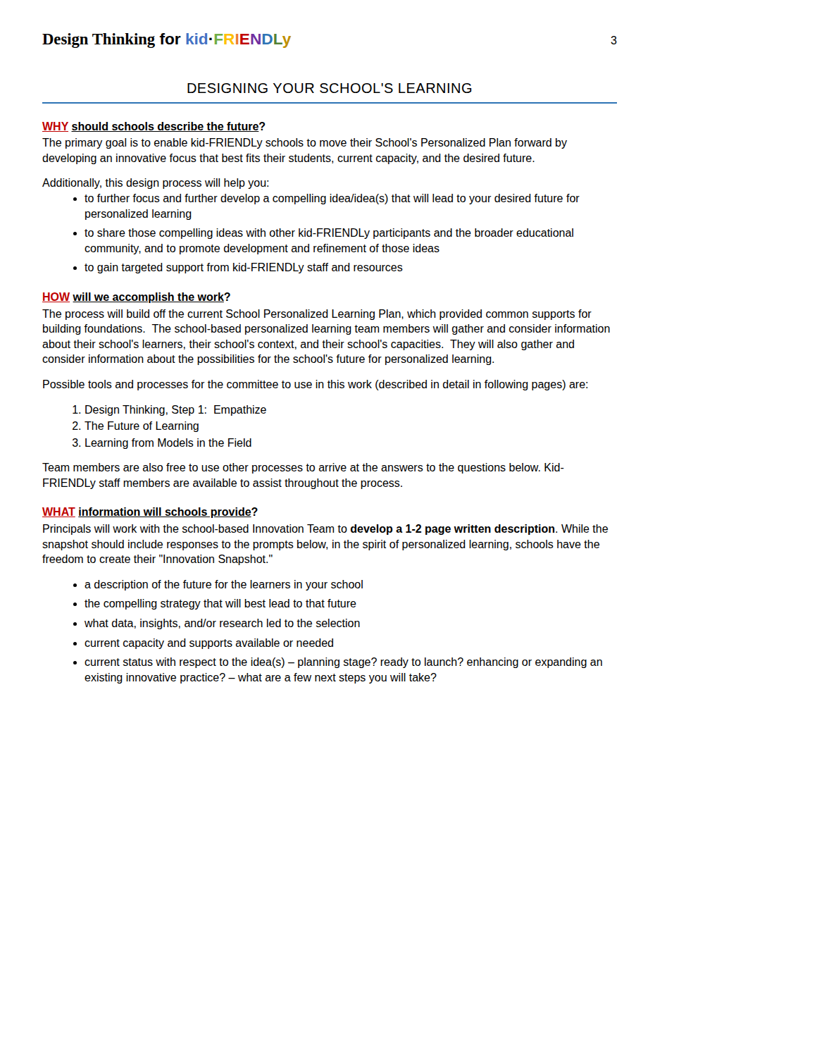Design Thinking for kid·FRIENDLy
3
DESIGNING YOUR SCHOOL'S LEARNING
WHY should schools describe the future?
The primary goal is to enable kid-FRIENDLy schools to move their School's Personalized Plan forward by developing an innovative focus that best fits their students, current capacity, and the desired future.
Additionally, this design process will help you:
to further focus and further develop a compelling idea/idea(s) that will lead to your desired future for personalized learning
to share those compelling ideas with other kid-FRIENDLy participants and the broader educational community, and to promote development and refinement of those ideas
to gain targeted support from kid-FRIENDLy staff and resources
HOW will we accomplish the work?
The process will build off the current School Personalized Learning Plan, which provided common supports for building foundations. The school-based personalized learning team members will gather and consider information about their school's learners, their school's context, and their school's capacities. They will also gather and consider information about the possibilities for the school's future for personalized learning.
Possible tools and processes for the committee to use in this work (described in detail in following pages) are:
Design Thinking, Step 1: Empathize
The Future of Learning
Learning from Models in the Field
Team members are also free to use other processes to arrive at the answers to the questions below. Kid-FRIENDLy staff members are available to assist throughout the process.
WHAT information will schools provide?
Principals will work with the school-based Innovation Team to develop a 1-2 page written description. While the snapshot should include responses to the prompts below, in the spirit of personalized learning, schools have the freedom to create their "Innovation Snapshot."
a description of the future for the learners in your school
the compelling strategy that will best lead to that future
what data, insights, and/or research led to the selection
current capacity and supports available or needed
current status with respect to the idea(s) – planning stage? ready to launch? enhancing or expanding an existing innovative practice? – what are a few next steps you will take?